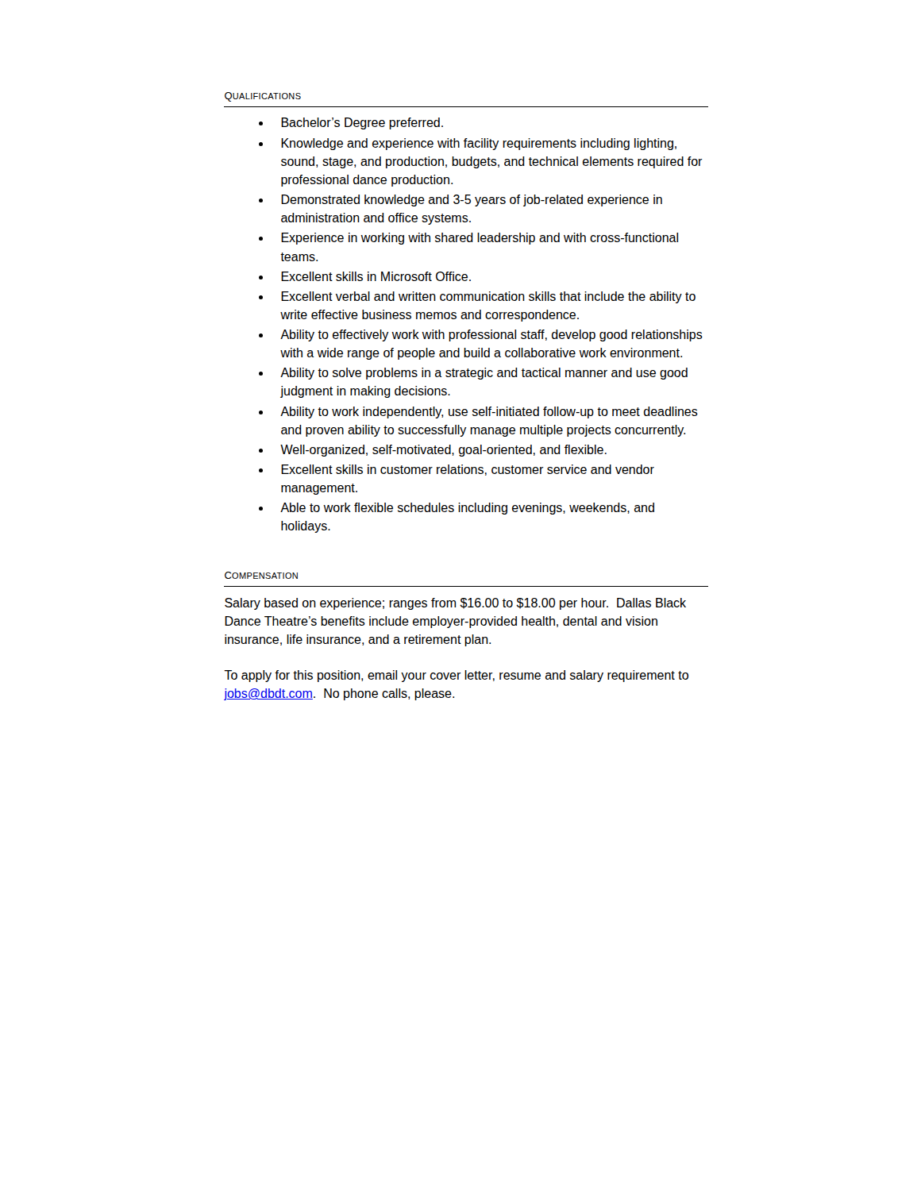Qualifications
Bachelor’s Degree preferred.
Knowledge and experience with facility requirements including lighting, sound, stage, and production, budgets, and technical elements required for professional dance production.
Demonstrated knowledge and 3-5 years of job-related experience in administration and office systems.
Experience in working with shared leadership and with cross-functional teams.
Excellent skills in Microsoft Office.
Excellent verbal and written communication skills that include the ability to write effective business memos and correspondence.
Ability to effectively work with professional staff, develop good relationships with a wide range of people and build a collaborative work environment.
Ability to solve problems in a strategic and tactical manner and use good judgment in making decisions.
Ability to work independently, use self-initiated follow-up to meet deadlines and proven ability to successfully manage multiple projects concurrently.
Well-organized, self-motivated, goal-oriented, and flexible.
Excellent skills in customer relations, customer service and vendor management.
Able to work flexible schedules including evenings, weekends, and holidays.
Compensation
Salary based on experience; ranges from $16.00 to $18.00 per hour. Dallas Black Dance Theatre’s benefits include employer-provided health, dental and vision insurance, life insurance, and a retirement plan.
To apply for this position, email your cover letter, resume and salary requirement to jobs@dbdt.com. No phone calls, please.